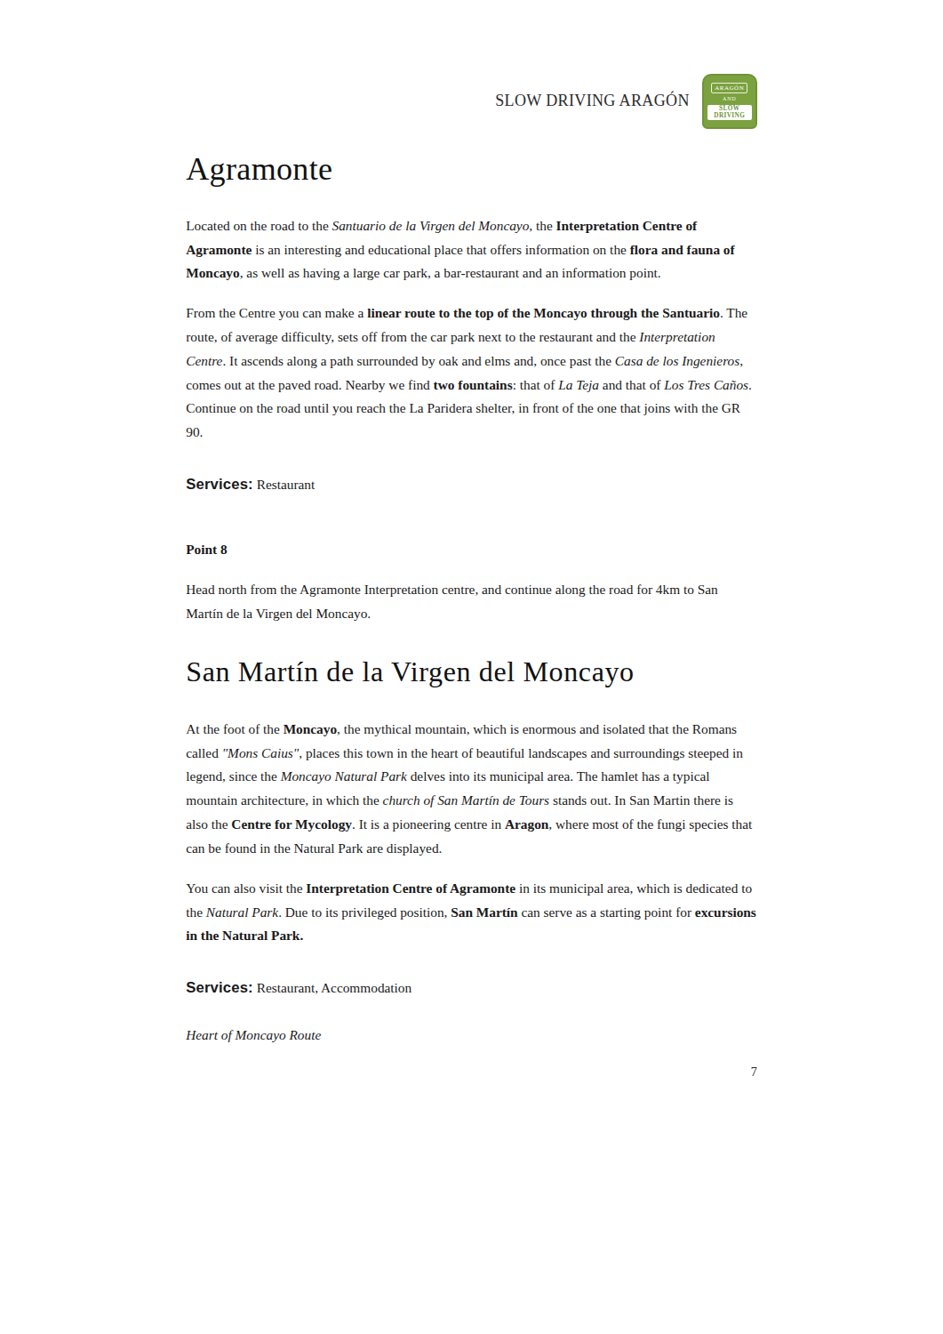SLOW DRIVING ARAGÓN
ARAGÓN AND SLOW DRIVING
Agramonte
Located on the road to the Santuario de la Virgen del Moncayo, the Interpretation Centre of Agramonte is an interesting and educational place that offers information on the flora and fauna of Moncayo, as well as having a large car park, a bar-restaurant and an information point.
From the Centre you can make a linear route to the top of the Moncayo through the Santuario. The route, of average difficulty, sets off from the car park next to the restaurant and the Interpretation Centre. It ascends along a path surrounded by oak and elms and, once past the Casa de los Ingenieros, comes out at the paved road. Nearby we find two fountains: that of La Teja and that of Los Tres Caños. Continue on the road until you reach the La Paridera shelter, in front of the one that joins with the GR 90.
Services: Restaurant
Point 8
Head north from the Agramonte Interpretation centre, and continue along the road for 4km to San Martín de la Virgen del Moncayo.
San Martín de la Virgen del Moncayo
At the foot of the Moncayo, the mythical mountain, which is enormous and isolated that the Romans called "Mons Caius", places this town in the heart of beautiful landscapes and surroundings steeped in legend, since the Moncayo Natural Park delves into its municipal area. The hamlet has a typical mountain architecture, in which the church of San Martín de Tours stands out. In San Martin there is also the Centre for Mycology. It is a pioneering centre in Aragon, where most of the fungi species that can be found in the Natural Park are displayed.
You can also visit the Interpretation Centre of Agramonte in its municipal area, which is dedicated to the Natural Park. Due to its privileged position, San Martín can serve as a starting point for excursions in the Natural Park.
Services: Restaurant, Accommodation
Heart of Moncayo Route
7